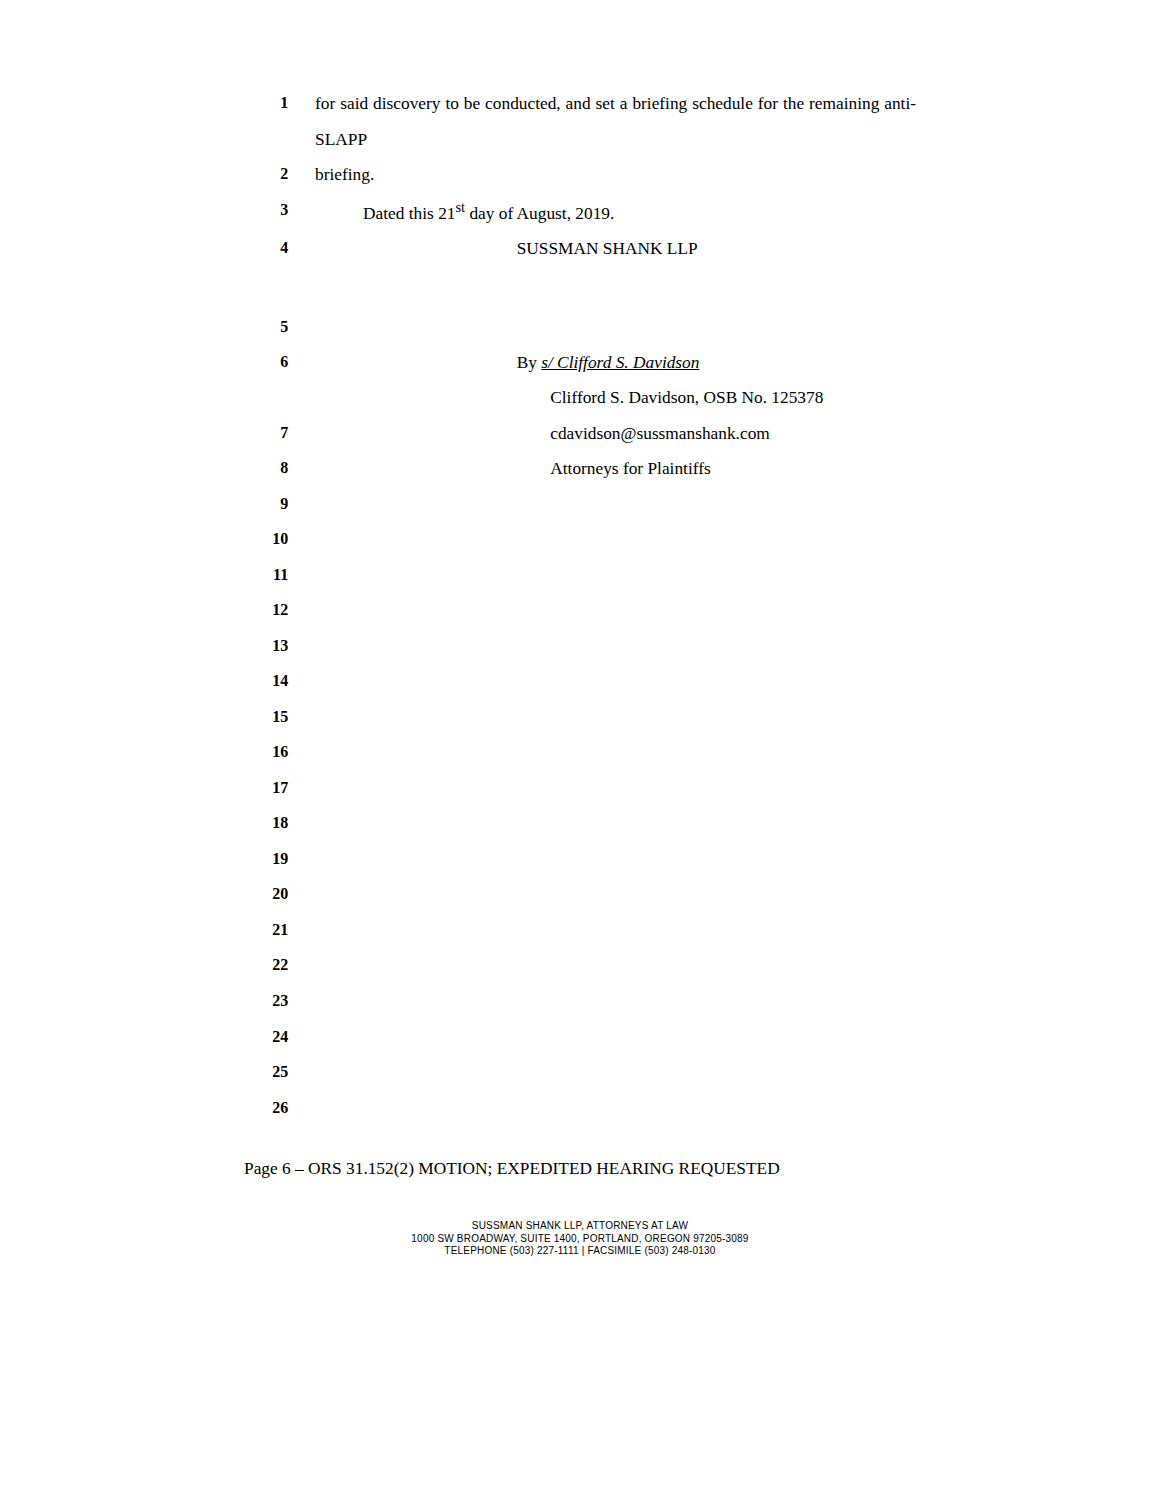| 1 | for said discovery to be conducted, and set a briefing schedule for the remaining anti-SLAPP |
| 2 | briefing. |
| 3 | Dated this 21 st day of August, 2019. |
| 4 | SUSSMAN SHANK LLP |
| 5 | |
| 6 | By s/ Clifford S. Davidson __________________ Clifford S. Davidson, OSB No. 125378 |
| 7 | cdavidson@sussmanshank.com |
| 8 | Attorneys for Plaintiffs |
| 9 | |
| 10 | |
| 11 | |
| 12 | |
| 13 | |
| 14 | |
| 15 | |
| 16 | |
| 17 | |
| 18 | |
| 19 | |
| 20 | |
| 21 | |
| 22 | |
| 23 | |
| 24 | |
| 25 | |
| 26 | |
Page 6 – ORS 31.152(2) MOTION; EXPEDITED HEARING REQUESTED
SUSSMAN SHANK LLP, ATTORNEYS AT LAW
1000 SW BROADWAY, SUITE 1400, PORTLAND, OREGON 97205-3089
TELEPHONE (503) 227-1111 | FACSIMILE (503) 248-0130